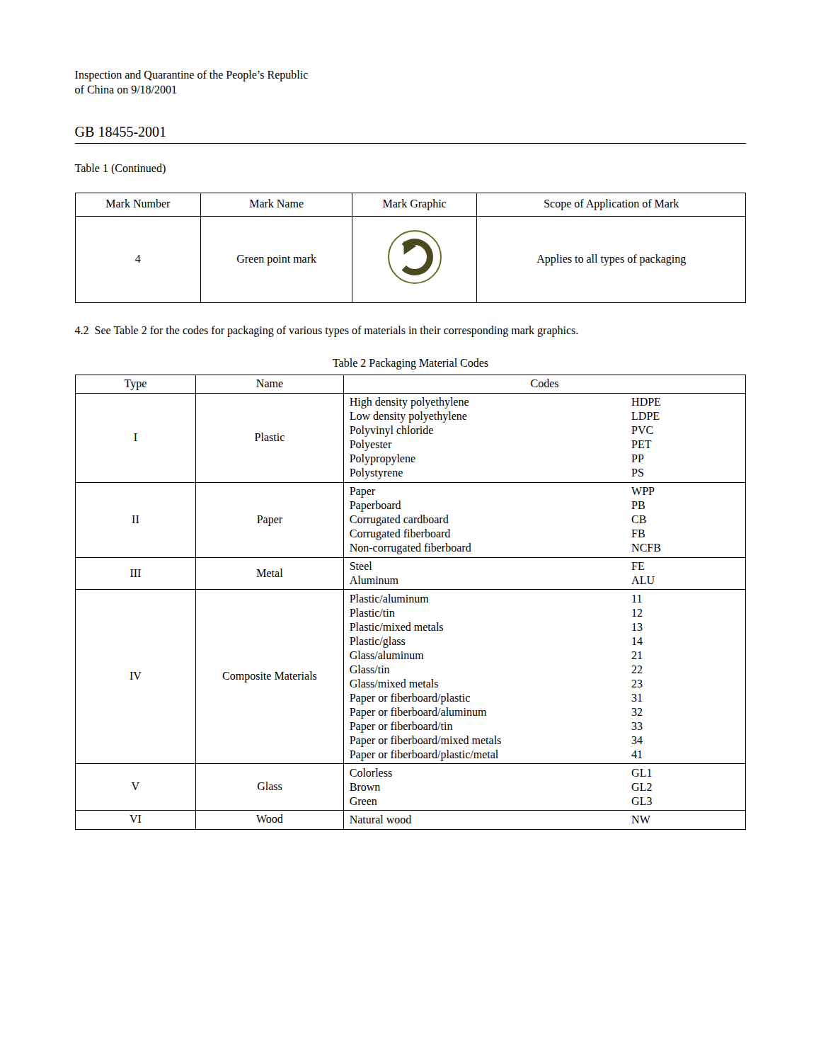Inspection and Quarantine of the People’s Republic
of China on 9/18/2001
GB 18455-2001
Table 1 (Continued)
| Mark Number | Mark Name | Mark Graphic | Scope of Application of Mark |
| --- | --- | --- | --- |
| 4 | Green point mark | | Applies to all types of packaging |
4.2 See Table 2 for the codes for packaging of various types of materials in their corresponding mark graphics.
Table 2 Packaging Material Codes
| Type | Name | Codes |
| --- | --- | --- |
| I | Plastic | High density polyethylene HDPE Low density polyethylene LDPE Polyvinyl chloride PVC Polyester PET Polypropylene PP Polystyrene PS |
| II | Paper | Paper WPP Paperboard PB Corrugated cardboard CB Corrugated fiberboard FB Non-corrugated fiberboard NCFB |
| III | Metal | Steel FE Aluminum ALU |
| IV | Composite Materials | Plastic/aluminum 11 Plastic/tin 12 Plastic/mixed metals 13 Plastic/glass 14 Glass/aluminum 21 Glass/tin 22 Glass/mixed metals 23 Paper or fiberboard/plastic 31 Paper or fiberboard/aluminum 32 Paper or fiberboard/tin 33 Paper or fiberboard/mixed metals 34 Paper or fiberboard/plastic/metal 41 |
| V | Glass | Colorless GL1 Brown GL2 Green GL3 |
| VI | Wood | Natural wood NW |